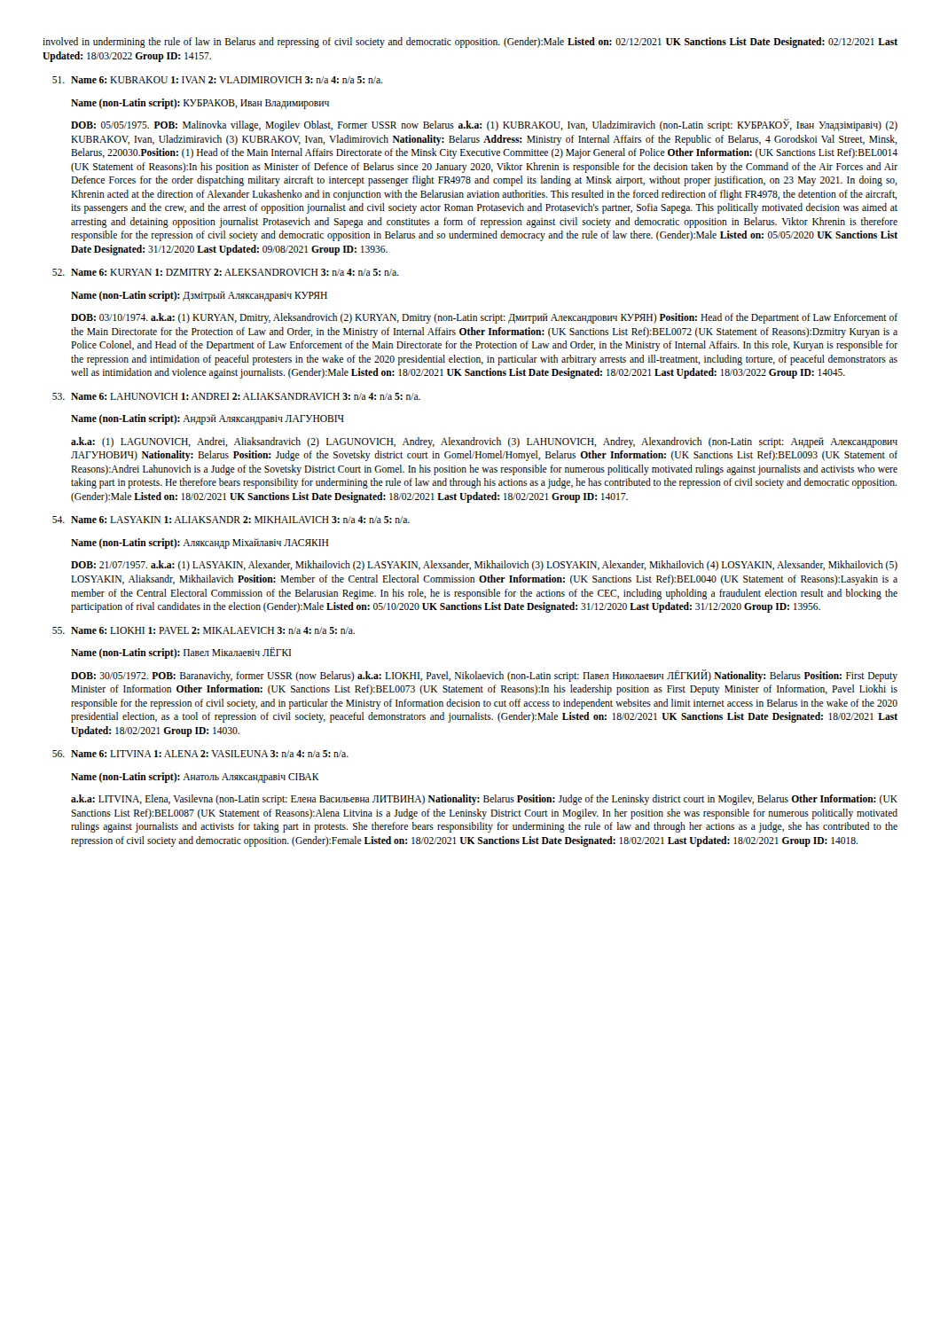involved in undermining the rule of law in Belarus and repressing of civil society and democratic opposition. (Gender):Male Listed on: 02/12/2021 UK Sanctions List Date Designated: 02/12/2021 Last Updated: 18/03/2022 Group ID: 14157.
Name 6: KUBRAKOU 1: IVAN 2: VLADIMIROVICH 3: n/a 4: n/a 5: n/a.
Name (non-Latin script): КУБРАКОВ, Иван Владимирович
DOB: 05/05/1975. POB: Malinovka village, Mogilev Oblast, Former USSR now Belarus a.k.a: (1) KUBRAKOU, Ivan, Uladzimiravich (non-Latin script: КУБРАКОЎ, Іван Уладзіміравіч) (2) KUBRAKOV, Ivan, Uladzimiravich (3) KUBRAKOV, Ivan, Vladimirovich Nationality: Belarus Address: Ministry of Internal Affairs of the Republic of Belarus, 4 Gorodskoi Val Street, Minsk, Belarus, 220030.Position: (1) Head of the Main Internal Affairs Directorate of the Minsk City Executive Committee (2) Major General of Police Other Information: (UK Sanctions List Ref):BEL0014 (UK Statement of Reasons):In his position as Minister of Defence of Belarus since 20 January 2020, Viktor Khrenin is responsible for the decision taken by the Command of the Air Forces and Air Defence Forces for the order dispatching military aircraft to intercept passenger flight FR4978 and compel its landing at Minsk airport, without proper justification, on 23 May 2021. In doing so, Khrenin acted at the direction of Alexander Lukashenko and in conjunction with the Belarusian aviation authorities. This resulted in the forced redirection of flight FR4978, the detention of the aircraft, its passengers and the crew, and the arrest of opposition journalist and civil society actor Roman Protasevich and Protasevich's partner, Sofia Sapega. This politically motivated decision was aimed at arresting and detaining opposition journalist Protasevich and Sapega and constitutes a form of repression against civil society and democratic opposition in Belarus. Viktor Khrenin is therefore responsible for the repression of civil society and democratic opposition in Belarus and so undermined democracy and the rule of law there. (Gender):Male Listed on: 05/05/2020 UK Sanctions List Date Designated: 31/12/2020 Last Updated: 09/08/2021 Group ID: 13936.
Name 6: KURYAN 1: DZMITRY 2: ALEKSANDROVICH 3: n/a 4: n/a 5: n/a.
Name (non-Latin script): Дзмітрый Аляксандравіч КУРЯН
DOB: 03/10/1974. a.k.a: (1) KURYAN, Dmitry, Aleksandrovich (2) KURYAN, Dmitry (non-Latin script: Дмитрий Александрович КУРЯН) Position: Head of the Department of Law Enforcement of the Main Directorate for the Protection of Law and Order, in the Ministry of Internal Affairs Other Information: (UK Sanctions List Ref):BEL0072 (UK Statement of Reasons):Dzmitry Kuryan is a Police Colonel, and Head of the Department of Law Enforcement of the Main Directorate for the Protection of Law and Order, in the Ministry of Internal Affairs. In this role, Kuryan is responsible for the repression and intimidation of peaceful protesters in the wake of the 2020 presidential election, in particular with arbitrary arrests and ill-treatment, including torture, of peaceful demonstrators as well as intimidation and violence against journalists. (Gender):Male Listed on: 18/02/2021 UK Sanctions List Date Designated: 18/02/2021 Last Updated: 18/03/2022 Group ID: 14045.
Name 6: LAHUNOVICH 1: ANDREI 2: ALIAKSANDRAVICH 3: n/a 4: n/a 5: n/a.
Name (non-Latin script): Андрэй Аляксандравіч ЛАГУНОВІЧ
a.k.a: (1) LAGUNOVICH, Andrei, Aliaksandravich (2) LAGUNOVICH, Andrey, Alexandrovich (3) LAHUNOVICH, Andrey, Alexandrovich (non-Latin script: Андрей Александрович ЛАГУНОВИЧ) Nationality: Belarus Position: Judge of the Sovetsky district court in Gomel/Homel/Homyel, Belarus Other Information: (UK Sanctions List Ref):BEL0093 (UK Statement of Reasons):Andrei Lahunovich is a Judge of the Sovetsky District Court in Gomel. In his position he was responsible for numerous politically motivated rulings against journalists and activists who were taking part in protests. He therefore bears responsibility for undermining the rule of law and through his actions as a judge, he has contributed to the repression of civil society and democratic opposition. (Gender):Male Listed on: 18/02/2021 UK Sanctions List Date Designated: 18/02/2021 Last Updated: 18/02/2021 Group ID: 14017.
Name 6: LASYAKIN 1: ALIAKSANDR 2: MIKHAILAVICH 3: n/a 4: n/a 5: n/a.
Name (non-Latin script): Аляксандр Міхайлавіч ЛАСЯКІН
DOB: 21/07/1957. a.k.a: (1) LASYAKIN, Alexander, Mikhailovich (2) LASYAKIN, Alexsander, Mikhailovich (3) LOSYAKIN, Alexander, Mikhailovich (4) LOSYAKIN, Alexsander, Mikhailovich (5) LOSYAKIN, Aliaksandr, Mikhailavich Position: Member of the Central Electoral Commission Other Information: (UK Sanctions List Ref):BEL0040 (UK Statement of Reasons):Lasyakin is a member of the Central Electoral Commission of the Belarusian Regime. In his role, he is responsible for the actions of the CEC, including upholding a fraudulent election result and blocking the participation of rival candidates in the election (Gender):Male Listed on: 05/10/2020 UK Sanctions List Date Designated: 31/12/2020 Last Updated: 31/12/2020 Group ID: 13956.
Name 6: LIOKHI 1: PAVEL 2: MIKALAEVICH 3: n/a 4: n/a 5: n/a.
Name (non-Latin script): Павел Мікалаевіч ЛЁГКІ
DOB: 30/05/1972. POB: Baranavichy, former USSR (now Belarus) a.k.a: LIOKHI, Pavel, Nikolaevich (non-Latin script: Павел Николаевич ЛЁГКИЙ) Nationality: Belarus Position: First Deputy Minister of Information Other Information: (UK Sanctions List Ref):BEL0073 (UK Statement of Reasons):In his leadership position as First Deputy Minister of Information, Pavel Liokhi is responsible for the repression of civil society, and in particular the Ministry of Information decision to cut off access to independent websites and limit internet access in Belarus in the wake of the 2020 presidential election, as a tool of repression of civil society, peaceful demonstrators and journalists. (Gender):Male Listed on: 18/02/2021 UK Sanctions List Date Designated: 18/02/2021 Last Updated: 18/02/2021 Group ID: 14030.
Name 6: LITVINA 1: ALENA 2: VASILEUNA 3: n/a 4: n/a 5: n/a.
Name (non-Latin script): Анатоль Аляксандравіч СІВАК
a.k.a: LITVINA, Elena, Vasilevna (non-Latin script: Елена Васильевна ЛИТВИНА) Nationality: Belarus Position: Judge of the Leninsky district court in Mogilev, Belarus Other Information: (UK Sanctions List Ref):BEL0087 (UK Statement of Reasons):Alena Litvina is a Judge of the Leninsky District Court in Mogilev. In her position she was responsible for numerous politically motivated rulings against journalists and activists for taking part in protests. She therefore bears responsibility for undermining the rule of law and through her actions as a judge, she has contributed to the repression of civil society and democratic opposition. (Gender):Female Listed on: 18/02/2021 UK Sanctions List Date Designated: 18/02/2021 Last Updated: 18/02/2021 Group ID: 14018.